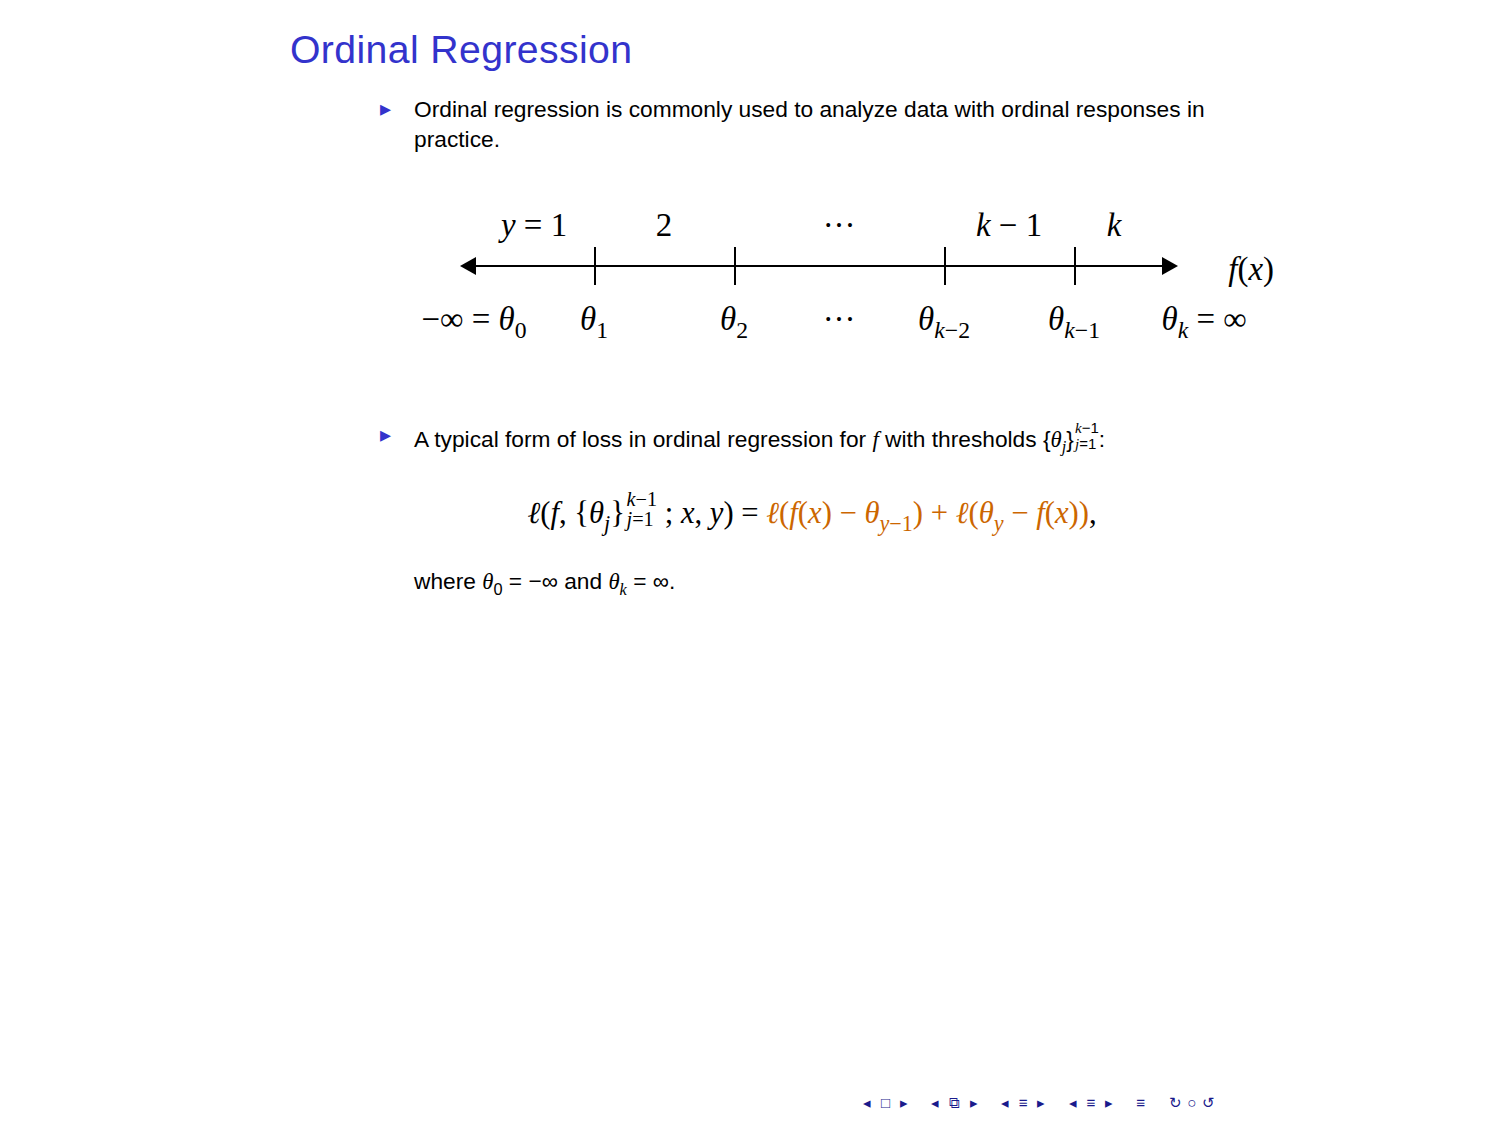Ordinal Regression
Ordinal regression is commonly used to analyze data with ordinal responses in practice.
y = 1
2
···
k − 1
k
f(x)
−∞ = θ 0
θ 1
θ 2
···
θk−2
θk−1
θk = ∞
A typical form of loss in ordinal regression for f with thresholds {θj}k−1 j=1:
ℓ(f, {θj}k−1 j=1 ; x, y) = ℓ(f(x) − θy−1) + ℓ(θy − f(x)),
where θ 0 = −∞ and θk = ∞.
◂ □ ▸ ◂ ⧉ ▸ ◂ ≡ ▸ ◂ ≡ ▸ ≡ ↻ ○ ↺